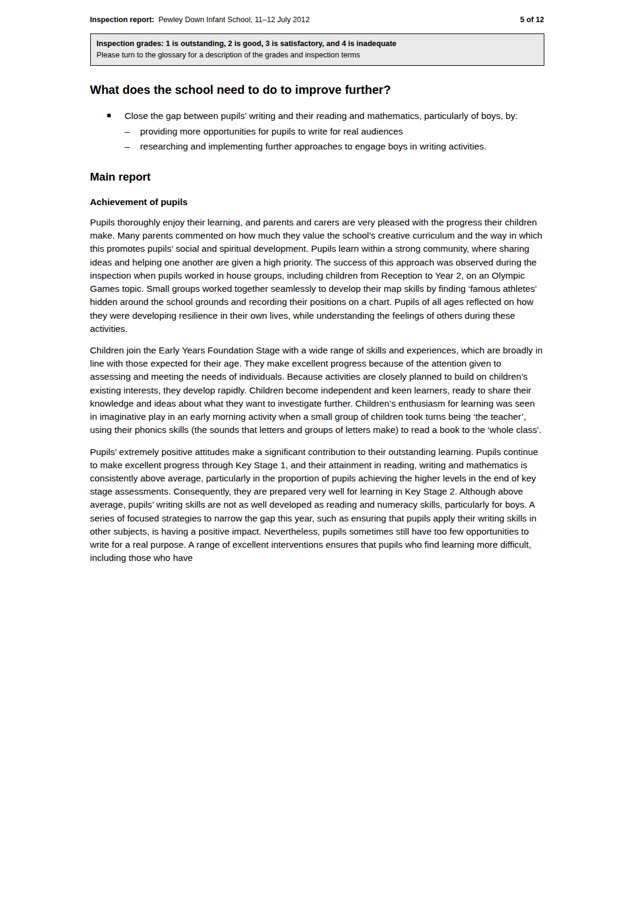Inspection report: Pewley Down Infant School, 11–12 July 2012
5 of 12
Inspection grades: 1 is outstanding, 2 is good, 3 is satisfactory, and 4 is inadequate
Please turn to the glossary for a description of the grades and inspection terms
What does the school need to do to improve further?
Close the gap between pupils’ writing and their reading and mathematics, particularly of boys, by:
providing more opportunities for pupils to write for real audiences
researching and implementing further approaches to engage boys in writing activities.
Main report
Achievement of pupils
Pupils thoroughly enjoy their learning, and parents and carers are very pleased with the progress their children make. Many parents commented on how much they value the school’s creative curriculum and the way in which this promotes pupils’ social and spiritual development. Pupils learn within a strong community, where sharing ideas and helping one another are given a high priority. The success of this approach was observed during the inspection when pupils worked in house groups, including children from Reception to Year 2, on an Olympic Games topic. Small groups worked together seamlessly to develop their map skills by finding ‘famous athletes’ hidden around the school grounds and recording their positions on a chart. Pupils of all ages reflected on how they were developing resilience in their own lives, while understanding the feelings of others during these activities.
Children join the Early Years Foundation Stage with a wide range of skills and experiences, which are broadly in line with those expected for their age. They make excellent progress because of the attention given to assessing and meeting the needs of individuals. Because activities are closely planned to build on children’s existing interests, they develop rapidly. Children become independent and keen learners, ready to share their knowledge and ideas about what they want to investigate further. Children’s enthusiasm for learning was seen in imaginative play in an early morning activity when a small group of children took turns being ‘the teacher’, using their phonics skills (the sounds that letters and groups of letters make) to read a book to the ‘whole class’.
Pupils’ extremely positive attitudes make a significant contribution to their outstanding learning. Pupils continue to make excellent progress through Key Stage 1, and their attainment in reading, writing and mathematics is consistently above average, particularly in the proportion of pupils achieving the higher levels in the end of key stage assessments. Consequently, they are prepared very well for learning in Key Stage 2. Although above average, pupils’ writing skills are not as well developed as reading and numeracy skills, particularly for boys. A series of focused strategies to narrow the gap this year, such as ensuring that pupils apply their writing skills in other subjects, is having a positive impact. Nevertheless, pupils sometimes still have too few opportunities to write for a real purpose. A range of excellent interventions ensures that pupils who find learning more difficult, including those who have